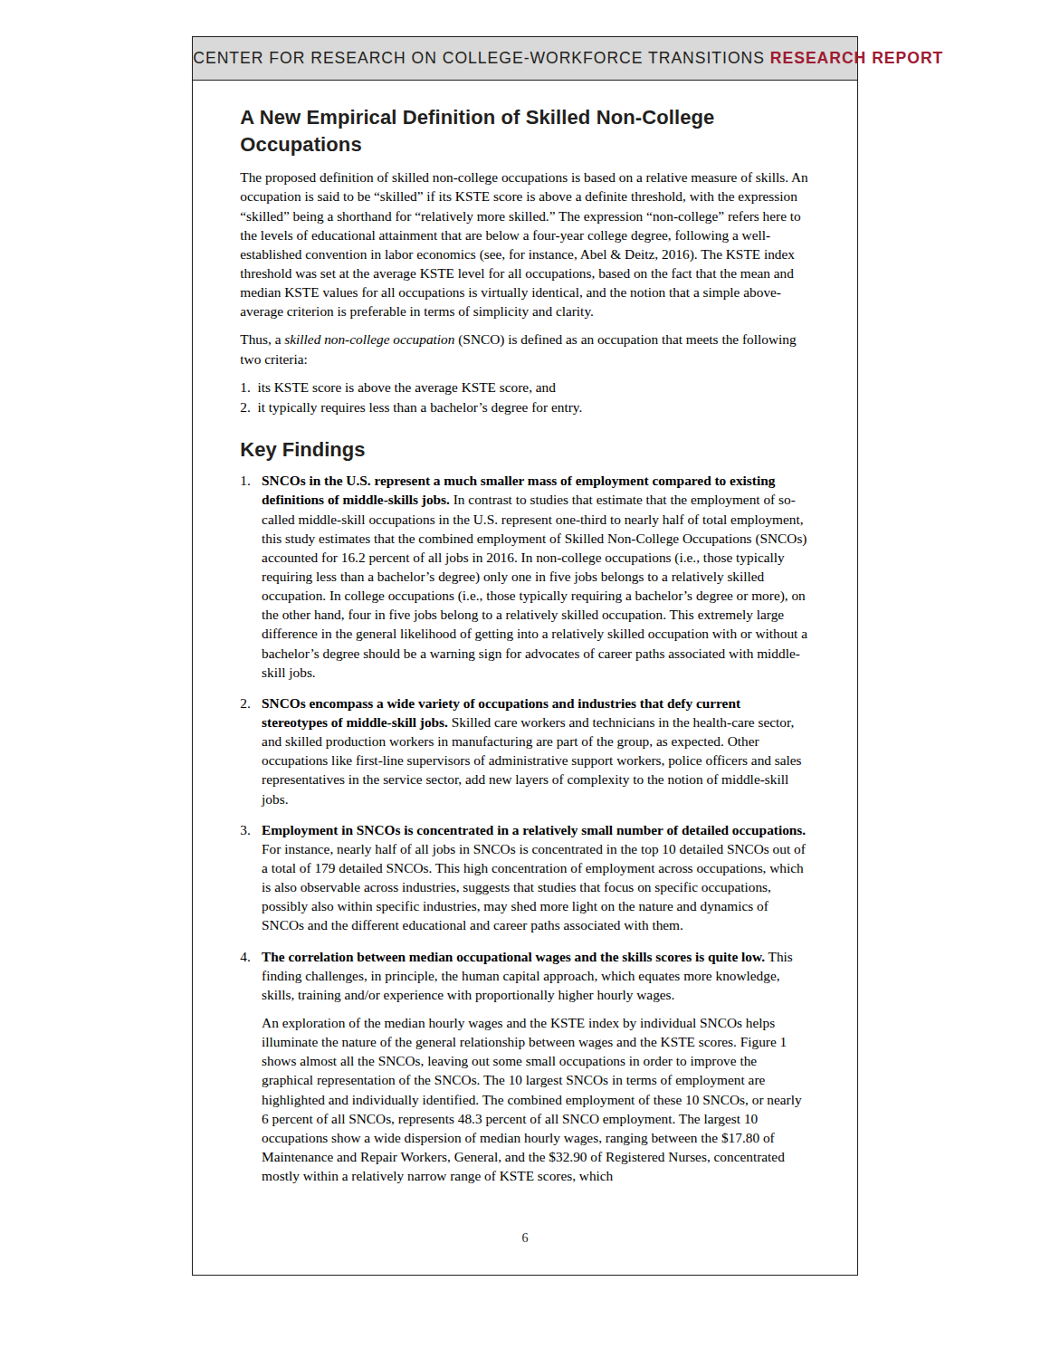CENTER FOR RESEARCH ON COLLEGE-WORKFORCE TRANSITIONS RESEARCH REPORT
A New Empirical Definition of Skilled Non-College Occupations
The proposed definition of skilled non-college occupations is based on a relative measure of skills. An occupation is said to be “skilled” if its KSTE score is above a definite threshold, with the expression “skilled” being a shorthand for “relatively more skilled.” The expression “non-college” refers here to the levels of educational attainment that are below a four-year college degree, following a well-established convention in labor economics (see, for instance, Abel & Deitz, 2016). The KSTE index threshold was set at the average KSTE level for all occupations, based on the fact that the mean and median KSTE values for all occupations is virtually identical, and the notion that a simple above-average criterion is preferable in terms of simplicity and clarity.
Thus, a skilled non-college occupation (SNCO) is defined as an occupation that meets the following two criteria:
1. its KSTE score is above the average KSTE score, and
2. it typically requires less than a bachelor’s degree for entry.
Key Findings
SNCOs in the U.S. represent a much smaller mass of employment compared to existing definitions of middle-skills jobs. In contrast to studies that estimate that the employment of so-called middle-skill occupations in the U.S. represent one-third to nearly half of total employment, this study estimates that the combined employment of Skilled Non-College Occupations (SNCOs) accounted for 16.2 percent of all jobs in 2016. In non-college occupations (i.e., those typically requiring less than a bachelor’s degree) only one in five jobs belongs to a relatively skilled occupation. In college occupations (i.e., those typically requiring a bachelor’s degree or more), on the other hand, four in five jobs belong to a relatively skilled occupation. This extremely large difference in the general likelihood of getting into a relatively skilled occupation with or without a bachelor’s degree should be a warning sign for advocates of career paths associated with middle-skill jobs.
SNCOs encompass a wide variety of occupations and industries that defy current stereotypes of middle-skill jobs. Skilled care workers and technicians in the health-care sector, and skilled production workers in manufacturing are part of the group, as expected. Other occupations like first-line supervisors of administrative support workers, police officers and sales representatives in the service sector, add new layers of complexity to the notion of middle-skill jobs.
Employment in SNCOs is concentrated in a relatively small number of detailed occupations. For instance, nearly half of all jobs in SNCOs is concentrated in the top 10 detailed SNCOs out of a total of 179 detailed SNCOs. This high concentration of employment across occupations, which is also observable across industries, suggests that studies that focus on specific occupations, possibly also within specific industries, may shed more light on the nature and dynamics of SNCOs and the different educational and career paths associated with them.
The correlation between median occupational wages and the skills scores is quite low. This finding challenges, in principle, the human capital approach, which equates more knowledge, skills, training and/or experience with proportionally higher hourly wages.
An exploration of the median hourly wages and the KSTE index by individual SNCOs helps illuminate the nature of the general relationship between wages and the KSTE scores. Figure 1 shows almost all the SNCOs, leaving out some small occupations in order to improve the graphical representation of the SNCOs. The 10 largest SNCOs in terms of employment are highlighted and individually identified. The combined employment of these 10 SNCOs, or nearly 6 percent of all SNCOs, represents 48.3 percent of all SNCO employment. The largest 10 occupations show a wide dispersion of median hourly wages, ranging between the $17.80 of Maintenance and Repair Workers, General, and the $32.90 of Registered Nurses, concentrated mostly within a relatively narrow range of KSTE scores, which
6